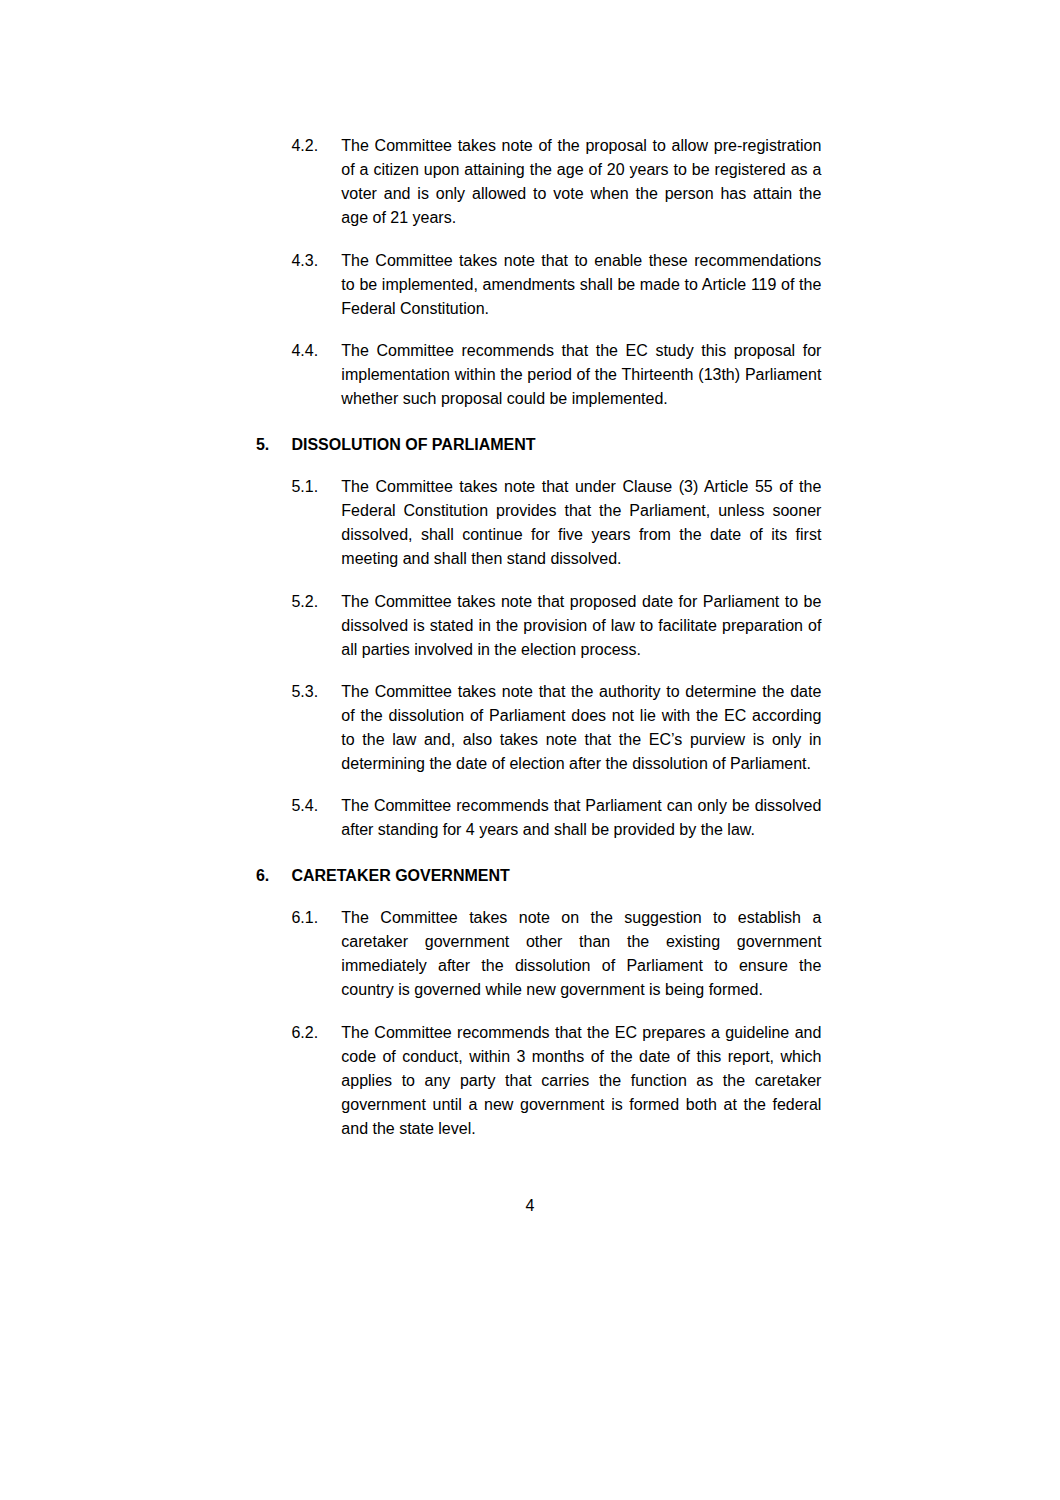4.2.
The Committee takes note of the proposal to allow pre-registration of a citizen upon attaining the age of 20 years to be registered as a voter and is only allowed to vote when the person has attain the age of 21 years.
4.3.
The Committee takes note that to enable these recommendations to be implemented, amendments shall be made to Article 119 of the Federal Constitution.
4.4.
The Committee recommends that the EC study this proposal for implementation within the period of the Thirteenth (13th) Parliament whether such proposal could be implemented.
5.
DISSOLUTION OF PARLIAMENT
5.1.
The Committee takes note that under Clause (3) Article 55 of the Federal Constitution provides that the Parliament, unless sooner dissolved, shall continue for five years from the date of its first meeting and shall then stand dissolved.
5.2.
The Committee takes note that proposed date for Parliament to be dissolved is stated in the provision of law to facilitate preparation of all parties involved in the election process.
5.3.
The Committee takes note that the authority to determine the date of the dissolution of Parliament does not lie with the EC according to the law and, also takes note that the EC’s purview is only in determining the date of election after the dissolution of Parliament.
5.4.
The Committee recommends that Parliament can only be dissolved after standing for 4 years and shall be provided by the law.
6.
CARETAKER GOVERNMENT
6.1.
The Committee takes note on the suggestion to establish a caretaker government other than the existing government immediately after the dissolution of Parliament to ensure the country is governed while new government is being formed.
6.2.
The Committee recommends that the EC prepares a guideline and code of conduct, within 3 months of the date of this report, which applies to any party that carries the function as the caretaker government until a new government is formed both at the federal and the state level.
4